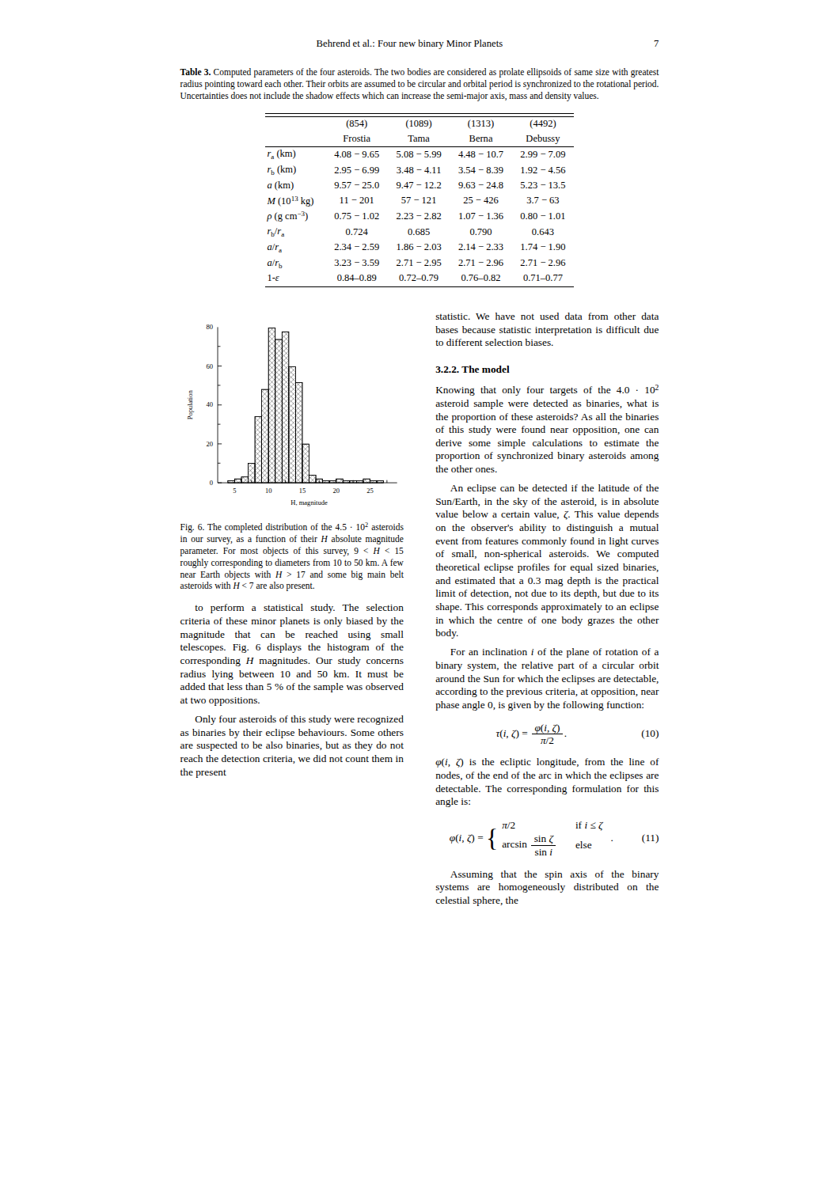Behrend et al.: Four new binary Minor Planets
7
Table 3. Computed parameters of the four asteroids. The two bodies are considered as prolate ellipsoids of same size with greatest radius pointing toward each other. Their orbits are assumed to be circular and orbital period is synchronized to the rotational period. Uncertainties does not include the shadow effects which can increase the semi-major axis, mass and density values.
| | (854) | (1089) | (1313) | (4492) |
| | Frostia | Tama | Berna | Debussy |
| r a (km) | 4.08 − 9.65 | 5.08 − 5.99 | 4.48 − 10.7 | 2.99 − 7.09 |
| r b (km) | 2.95 − 6.99 | 3.48 − 4.11 | 3.54 − 8.39 | 1.92 − 4.56 |
| a (km) | 9.57 − 25.0 | 9.47 − 12.2 | 9.63 − 24.8 | 5.23 − 13.5 |
| M (10 13 kg) | 11 − 201 | 57 − 121 | 25 − 426 | 3.7 − 63 |
| ρ (g cm −3 ) | 0.75 − 1.02 | 2.23 − 2.82 | 1.07 − 1.36 | 0.80 − 1.01 |
| r b / r a | 0.724 | 0.685 | 0.790 | 0.643 |
| a / r a | 2.34 − 2.59 | 1.86 − 2.03 | 2.14 − 2.33 | 1.74 − 1.90 |
| a / r b | 3.23 − 3.59 | 2.71 − 2.95 | 2.71 − 2.96 | 2.71 − 2.96 |
| 1- ε | 0.84–0.89 | 0.72–0.79 | 0.76–0.82 | 0.71–0.77 |
0 20 40 60 80 5 10 15 20 25 H, magnitude Population
Fig. 6. The completed distribution of the 4.5 · 102 asteroids in our survey, as a function of their H absolute magnitude parameter. For most objects of this survey, 9 < H < 15 roughly corresponding to diameters from 10 to 50 km. A few near Earth objects with H > 17 and some big main belt asteroids with H < 7 are also present.
to perform a statistical study. The selection criteria of these minor planets is only biased by the magnitude that can be reached using small telescopes. Fig. 6 displays the histogram of the corresponding H magnitudes. Our study concerns radius lying between 10 and 50 km. It must be added that less than 5 % of the sample was observed at two oppositions.
Only four asteroids of this study were recognized as binaries by their eclipse behaviours. Some others are suspected to be also binaries, but as they do not reach the detection criteria, we did not count them in the present
statistic. We have not used data from other data bases because statistic interpretation is difficult due to different selection biases.
3.2.2. The model
Knowing that only four targets of the 4.0 · 102 asteroid sample were detected as binaries, what is the proportion of these asteroids? As all the binaries of this study were found near opposition, one can derive some simple calculations to estimate the proportion of synchronized binary asteroids among the other ones.
An eclipse can be detected if the latitude of the Sun/Earth, in the sky of the asteroid, is in absolute value below a certain value, ζ. This value depends on the observer's ability to distinguish a mutual event from features commonly found in light curves of small, non-spherical asteroids. We computed theoretical eclipse profiles for equal sized binaries, and estimated that a 0.3 mag depth is the practical limit of detection, not due to its depth, but due to its shape. This corresponds approximately to an eclipse in which the centre of one body grazes the other body.
For an inclination i of the plane of rotation of a binary system, the relative part of a circular orbit around the Sun for which the eclipses are detectable, according to the previous criteria, at opposition, near phase angle 0, is given by the following function:
τ(i, ζ) = φ(i, ζ) π/2 .
(10)
φ(i, ζ) is the ecliptic longitude, from the line of nodes, of the end of the arc in which the eclipses are detectable. The corresponding formulation for this angle is:
φ(i, ζ) = {
| π /2 | if i ≤ ζ |
| arcsin sin ζ sin i | else |
.
(11)
Assuming that the spin axis of the binary systems are homogeneously distributed on the celestial sphere, the